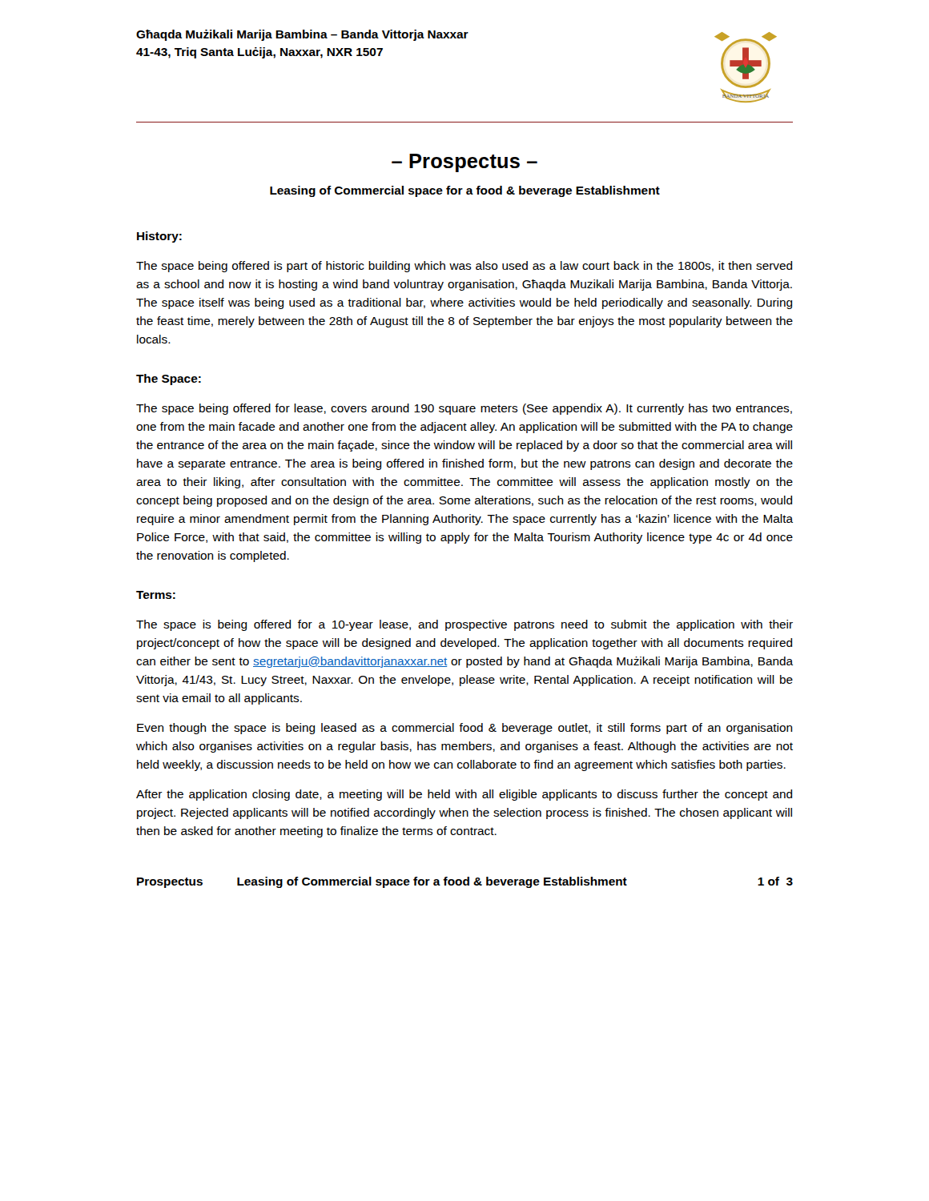Għaqda Mużikali Marija Bambina – Banda Vittorja Naxxar
41-43, Triq Santa Luċija, Naxxar, NXR 1507
– Prospectus –
Leasing of Commercial space for a food & beverage Establishment
History:
The space being offered is part of historic building which was also used as a law court back in the 1800s, it then served as a school and now it is hosting a wind band voluntray organisation, Għaqda Muzikali Marija Bambina, Banda Vittorja. The space itself was being used as a traditional bar, where activities would be held periodically and seasonally. During the feast time, merely between the 28th of August till the 8 of September the bar enjoys the most popularity between the locals.
The Space:
The space being offered for lease, covers around 190 square meters (See appendix A). It currently has two entrances, one from the main facade and another one from the adjacent alley. An application will be submitted with the PA to change the entrance of the area on the main façade, since the window will be replaced by a door so that the commercial area will have a separate entrance. The area is being offered in finished form, but the new patrons can design and decorate the area to their liking, after consultation with the committee. The committee will assess the application mostly on the concept being proposed and on the design of the area. Some alterations, such as the relocation of the rest rooms, would require a minor amendment permit from the Planning Authority. The space currently has a ‘kazin’ licence with the Malta Police Force, with that said, the committee is willing to apply for the Malta Tourism Authority licence type 4c or 4d once the renovation is completed.
Terms:
The space is being offered for a 10-year lease, and prospective patrons need to submit the application with their project/concept of how the space will be designed and developed. The application together with all documents required can either be sent to segretarju@bandavittorjanaxxar.net or posted by hand at Għaqda Mużikali Marija Bambina, Banda Vittorja, 41/43, St. Lucy Street, Naxxar. On the envelope, please write, Rental Application. A receipt notification will be sent via email to all applicants.
Even though the space is being leased as a commercial food & beverage outlet, it still forms part of an organisation which also organises activities on a regular basis, has members, and organises a feast. Although the activities are not held weekly, a discussion needs to be held on how we can collaborate to find an agreement which satisfies both parties.
After the application closing date, a meeting will be held with all eligible applicants to discuss further the concept and project. Rejected applicants will be notified accordingly when the selection process is finished. The chosen applicant will then be asked for another meeting to finalize the terms of contract.
Prospectus Leasing of Commercial space for a food & beverage Establishment 1 of 3